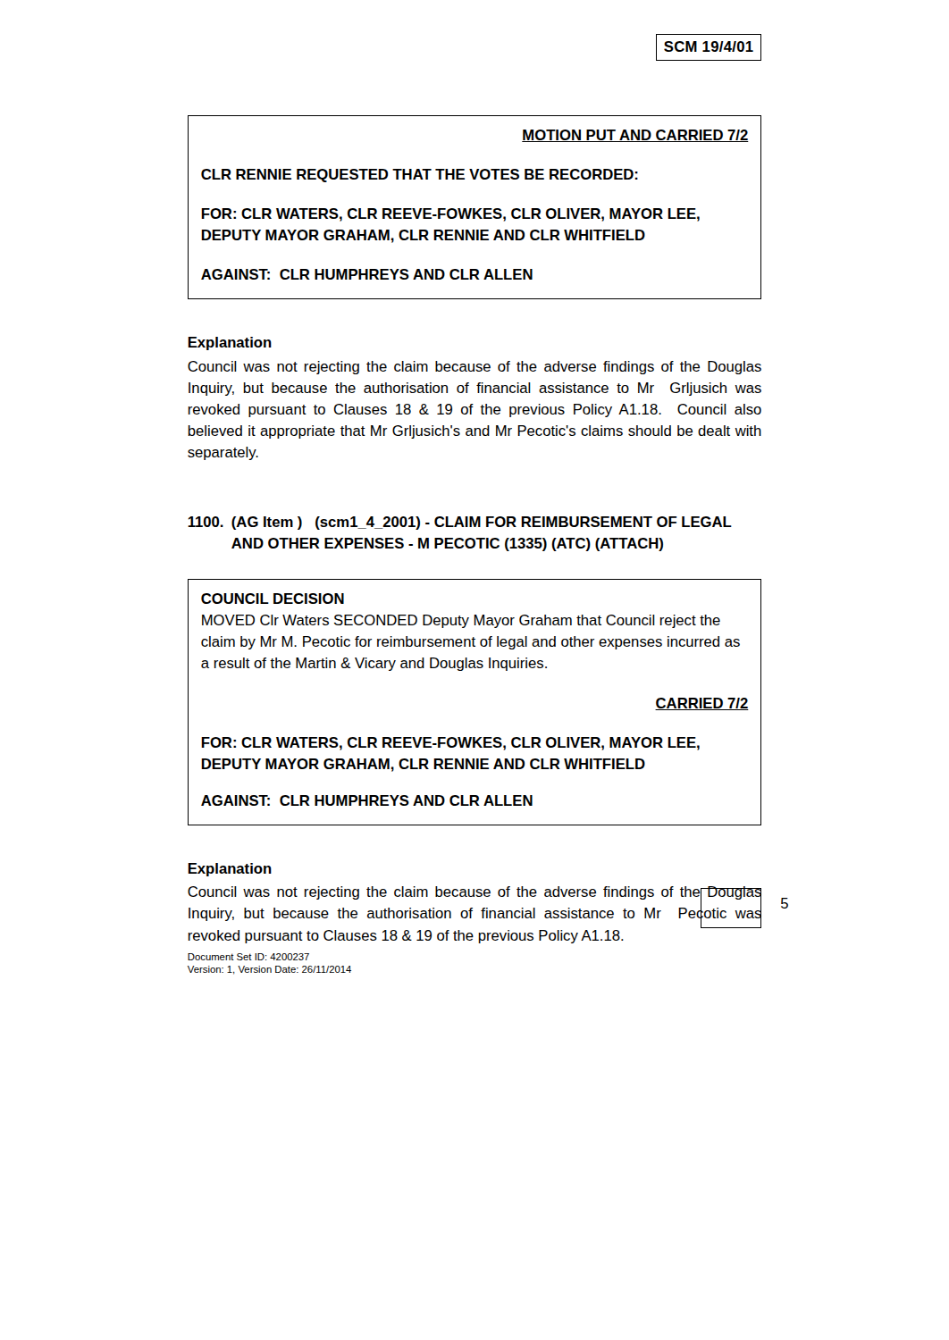SCM 19/4/01
MOTION PUT AND CARRIED 7/2
CLR RENNIE REQUESTED THAT THE VOTES BE RECORDED:
FOR: CLR WATERS, CLR REEVE-FOWKES, CLR OLIVER, MAYOR LEE, DEPUTY MAYOR GRAHAM, CLR RENNIE AND CLR WHITFIELD
AGAINST: CLR HUMPHREYS AND CLR ALLEN
Explanation
Council was not rejecting the claim because of the adverse findings of the Douglas Inquiry, but because the authorisation of financial assistance to Mr Grljusich was revoked pursuant to Clauses 18 & 19 of the previous Policy A1.18. Council also believed it appropriate that Mr Grljusich's and Mr Pecotic's claims should be dealt with separately.
1100.
(AG Item ) (scm1_4_2001) - CLAIM FOR REIMBURSEMENT OF LEGAL AND OTHER EXPENSES - M PECOTIC (1335) (ATC) (ATTACH)
COUNCIL DECISION
MOVED Clr Waters SECONDED Deputy Mayor Graham that Council reject the claim by Mr M. Pecotic for reimbursement of legal and other expenses incurred as a result of the Martin & Vicary and Douglas Inquiries.
CARRIED 7/2
FOR: CLR WATERS, CLR REEVE-FOWKES, CLR OLIVER, MAYOR LEE, DEPUTY MAYOR GRAHAM, CLR RENNIE AND CLR WHITFIELD
AGAINST: CLR HUMPHREYS AND CLR ALLEN
Explanation
Council was not rejecting the claim because of the adverse findings of the Douglas Inquiry, but because the authorisation of financial assistance to Mr Pecotic was revoked pursuant to Clauses 18 & 19 of the previous Policy A1.18.
5
Document Set ID: 4200237
Version: 1, Version Date: 26/11/2014